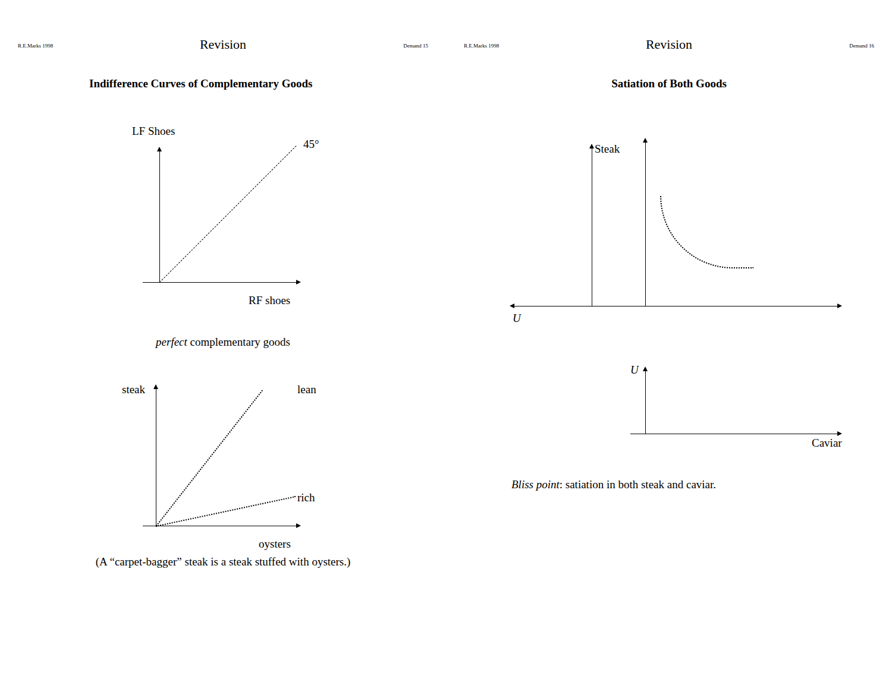R.E.Marks 1998 Revision Demand 15
Indifference Curves of Complementary Goods
LF Shoes
RF shoes
45°
perfect complementary goods
steak
oysters
lean
rich
(A “carpet-bagger” steak is a steak stuffed with oysters.)
R.E.Marks 1998 Revision Demand 16
Satiation of Both Goods
Steak
U
U
Caviar
Bliss point: satiation in both steak and caviar.